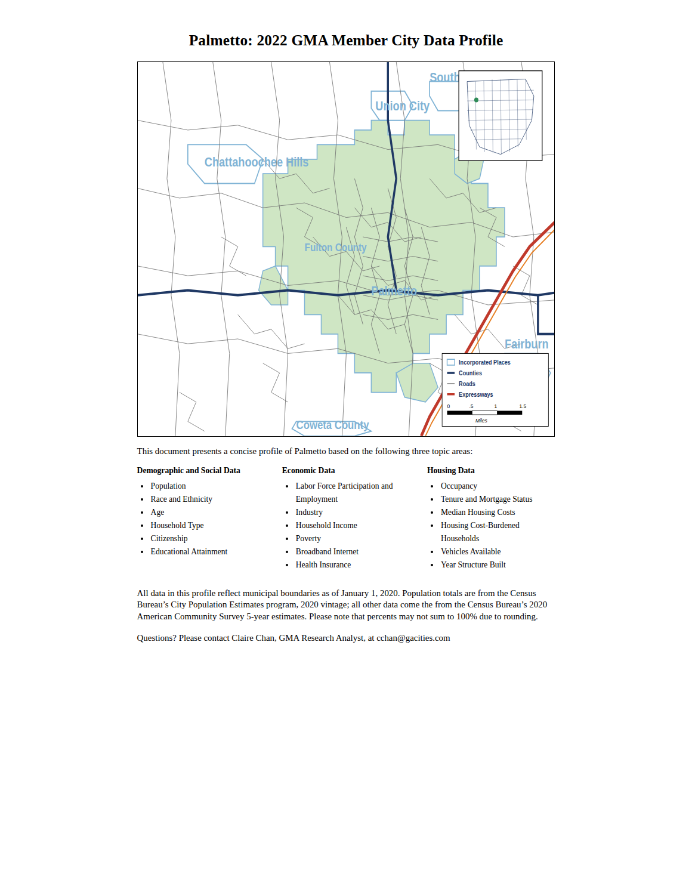Palmetto: 2022 GMA Member City Data Profile
South F Union City Chattahoochee Hills Fulton County Palmetto Fairburn Coweta County Incorporated Places Counties Roads Expressways 0 .5 1 1.5 Miles
This document presents a concise profile of Palmetto based on the following three topic areas:
Demographic and Social Data
Population
Race and Ethnicity
Age
Household Type
Citizenship
Educational Attainment
Economic Data
Labor Force Participation and Employment
Industry
Household Income
Poverty
Broadband Internet
Health Insurance
Housing Data
Occupancy
Tenure and Mortgage Status
Median Housing Costs
Housing Cost-Burdened Households
Vehicles Available
Year Structure Built
All data in this profile reflect municipal boundaries as of January 1, 2020. Population totals are from the Census Bureau’s City Population Estimates program, 2020 vintage; all other data come the from the Census Bureau’s 2020 American Community Survey 5-year estimates. Please note that percents may not sum to 100% due to rounding.
Questions? Please contact Claire Chan, GMA Research Analyst, at cchan@gacities.com